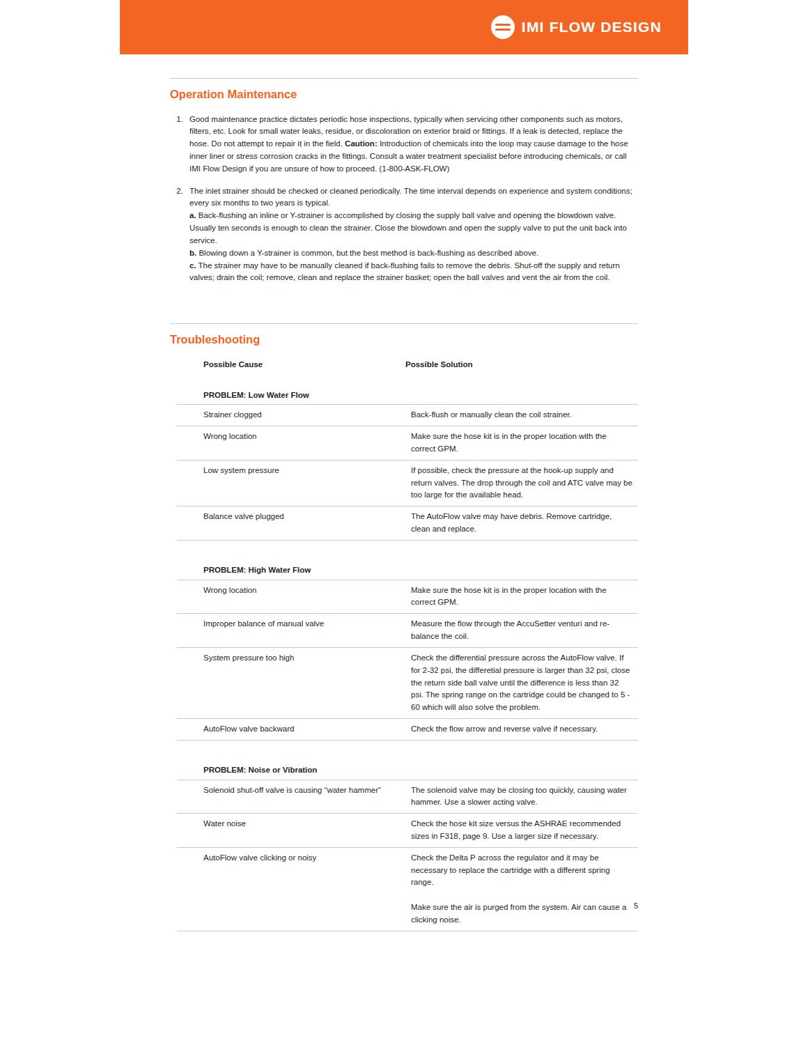IMI FLOW DESIGN
Operation Maintenance
Good maintenance practice dictates periodic hose inspections, typically when servicing other components such as motors, filters, etc. Look for small water leaks, residue, or discoloration on exterior braid or fittings. If a leak is detected, replace the hose. Do not attempt to repair it in the field. Caution: Introduction of chemicals into the loop may cause damage to the hose inner liner or stress corrosion cracks in the fittings. Consult a water treatment specialist before introducing chemicals, or call IMI Flow Design if you are unsure of how to proceed. (1-800-ASK-FLOW)
The inlet strainer should be checked or cleaned periodically. The time interval depends on experience and system conditions; every six months to two years is typical.
a. Back-flushing an inline or Y-strainer is accomplished by closing the supply ball valve and opening the blowdown valve. Usually ten seconds is enough to clean the strainer. Close the blowdown and open the supply valve to put the unit back into service. b. Blowing down a Y-strainer is common, but the best method is back-flushing as described above. c. The strainer may have to be manually cleaned if back-flushing fails to remove the debris. Shut-off the supply and return valves; drain the coil; remove, clean and replace the strainer basket; open the ball valves and vent the air from the coil.
Troubleshooting
Possible Cause
Possible Solution
PROBLEM: Low Water Flow
| Strainer clogged | Back-flush or manually clean the coil strainer. |
| Wrong location | Make sure the hose kit is in the proper location with the correct GPM. |
| Low system pressure | If possible, check the pressure at the hook-up supply and return valves. The drop through the coil and ATC valve may be too large for the available head. |
| Balance valve plugged | The AutoFlow valve may have debris. Remove cartridge, clean and replace. |
PROBLEM: High Water Flow
| Wrong location | Make sure the hose kit is in the proper location with the correct GPM. |
| Improper balance of manual valve | Measure the flow through the AccuSetter venturi and re-balance the coil. |
| System pressure too high | Check the differential pressure across the AutoFlow valve. If for 2-32 psi, the differetial pressure is larger than 32 psi, close the return side ball valve until the difference is less than 32 psi. The spring range on the cartridge could be changed to 5 - 60 which will also solve the problem. |
| AutoFlow valve backward | Check the flow arrow and reverse valve if necessary. |
PROBLEM: Noise or Vibration
| Solenoid shut-off valve is causing “water hammer” | The solenoid valve may be closing too quickly, causing water hammer. Use a slower acting valve. |
| Water noise | Check the hose kit size versus the ASHRAE recommended sizes in F318, page 9. Use a larger size if necessary. |
| AutoFlow valve clicking or noisy | Check the Delta P across the regulator and it may be necessary to replace the cartridge with a different spring range. Make sure the air is purged from the system. Air can cause a clicking noise. |
5